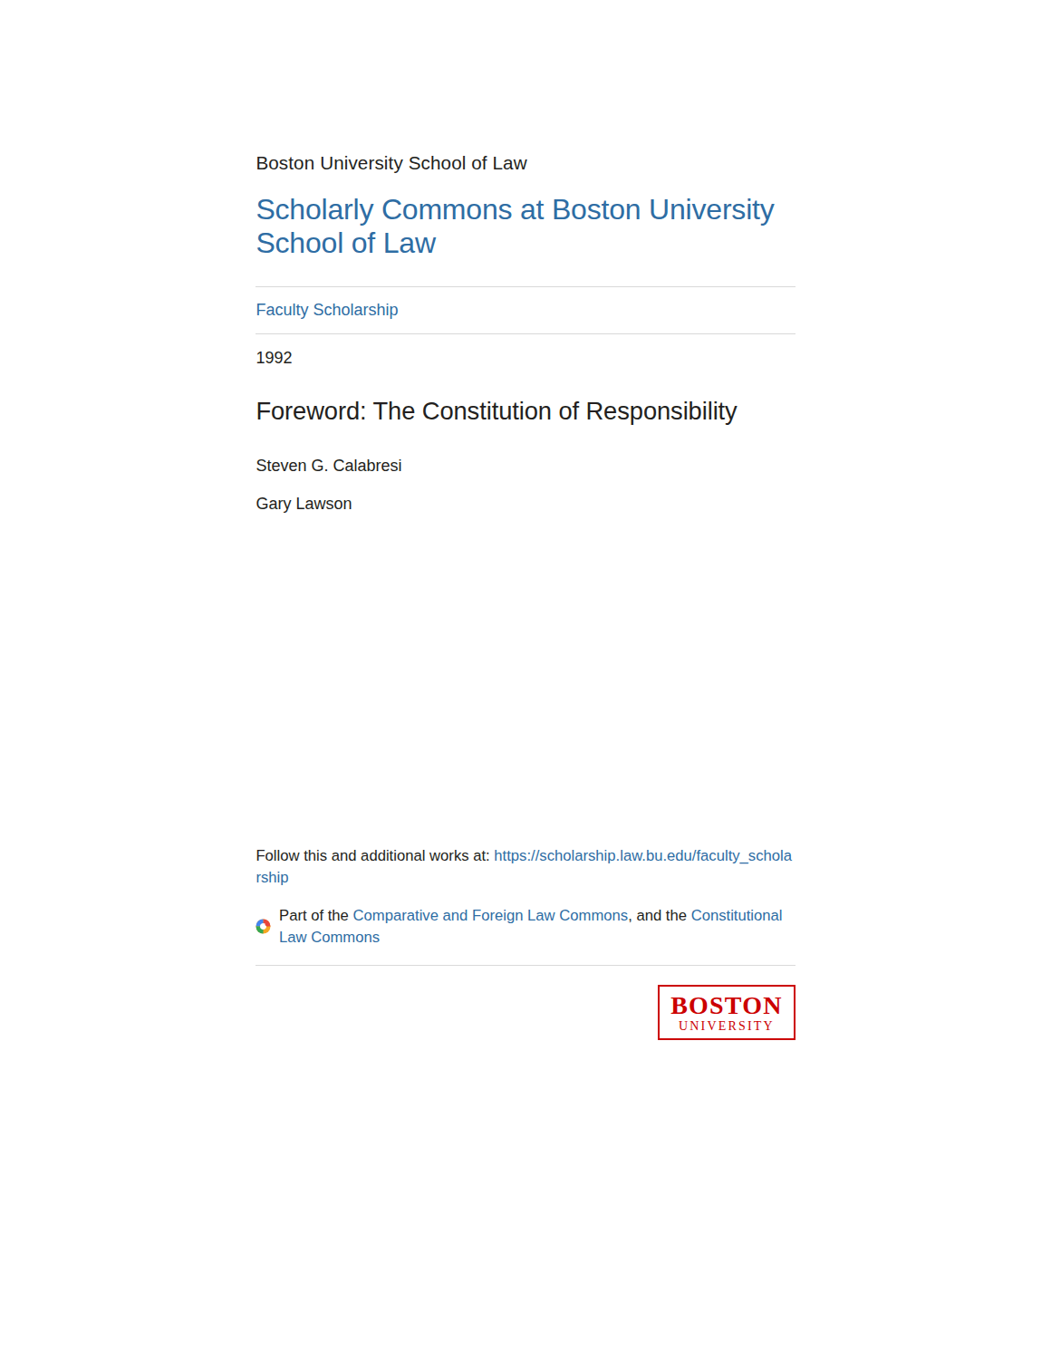Boston University School of Law
Scholarly Commons at Boston University School of Law
Faculty Scholarship
1992
Foreword: The Constitution of Responsibility
Steven G. Calabresi
Gary Lawson
Follow this and additional works at: https://scholarship.law.bu.edu/faculty_scholarship
Part of the Comparative and Foreign Law Commons, and the Constitutional Law Commons
BOSTON UNIVERSITY